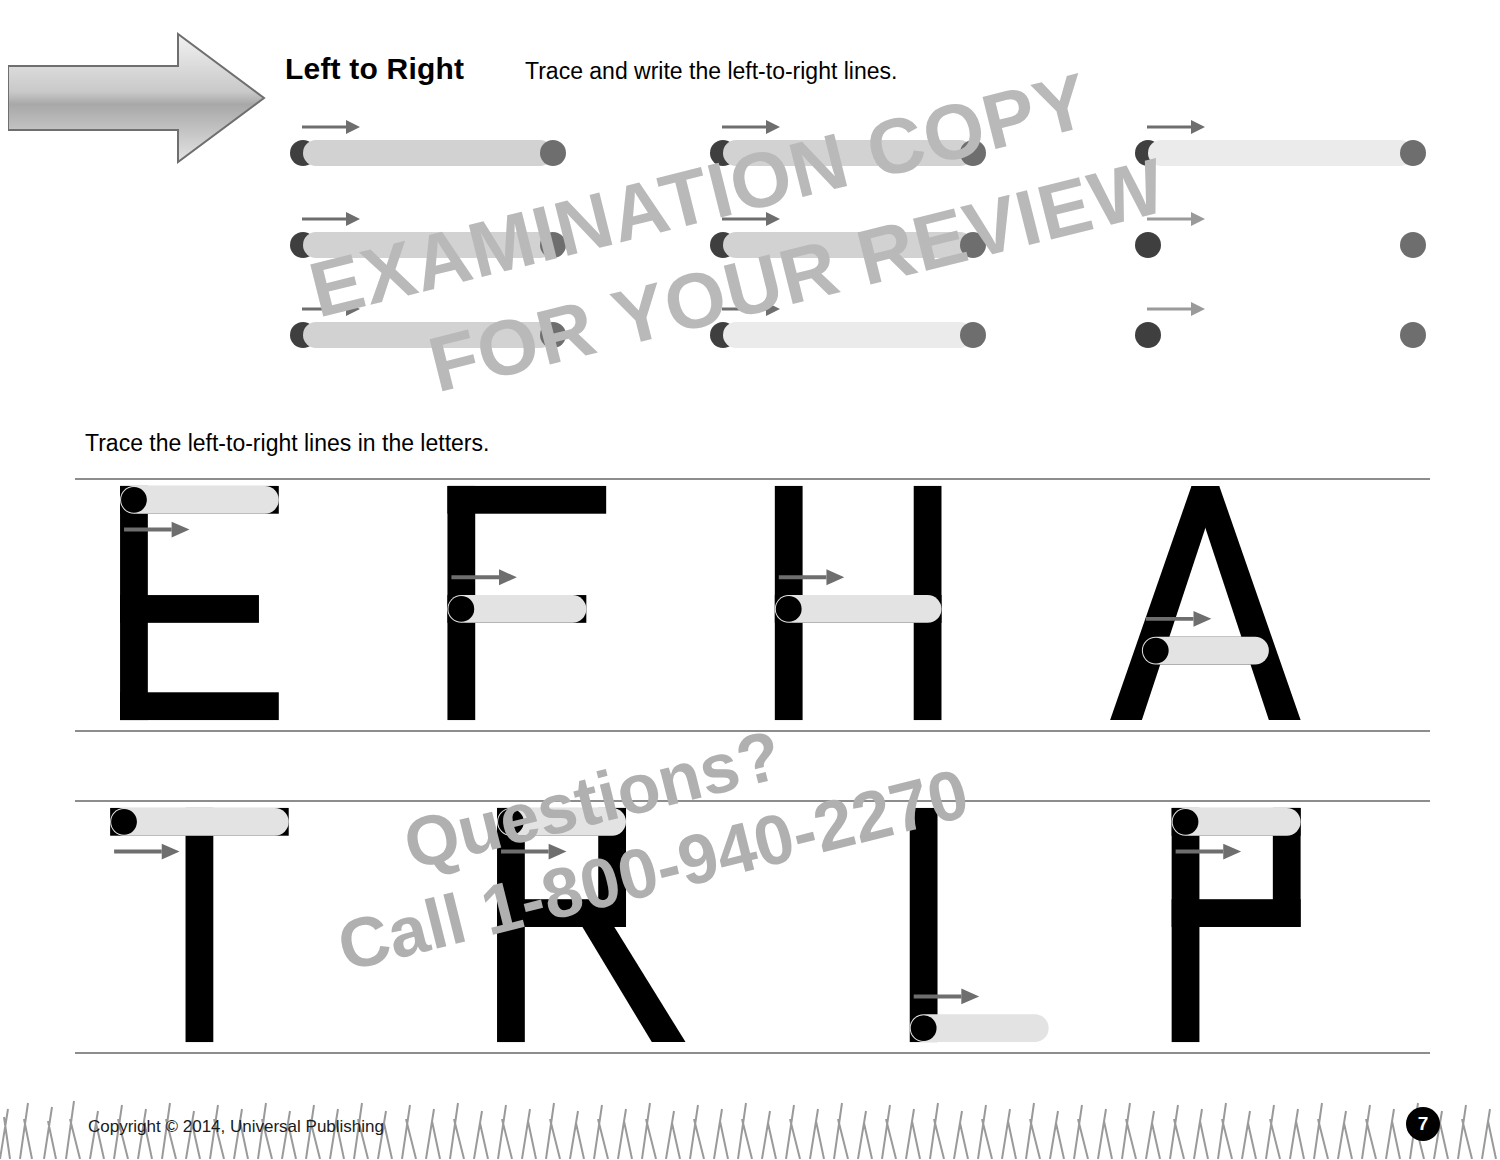Left to Right
Trace and write the left-to-right lines.
Trace the left-to-right lines in the letters.
Copyright © 2014, Universal Publishing
7
EXAMINATION COPY
FOR YOUR REVIEW
Questions?
Call 1-800-940-2270